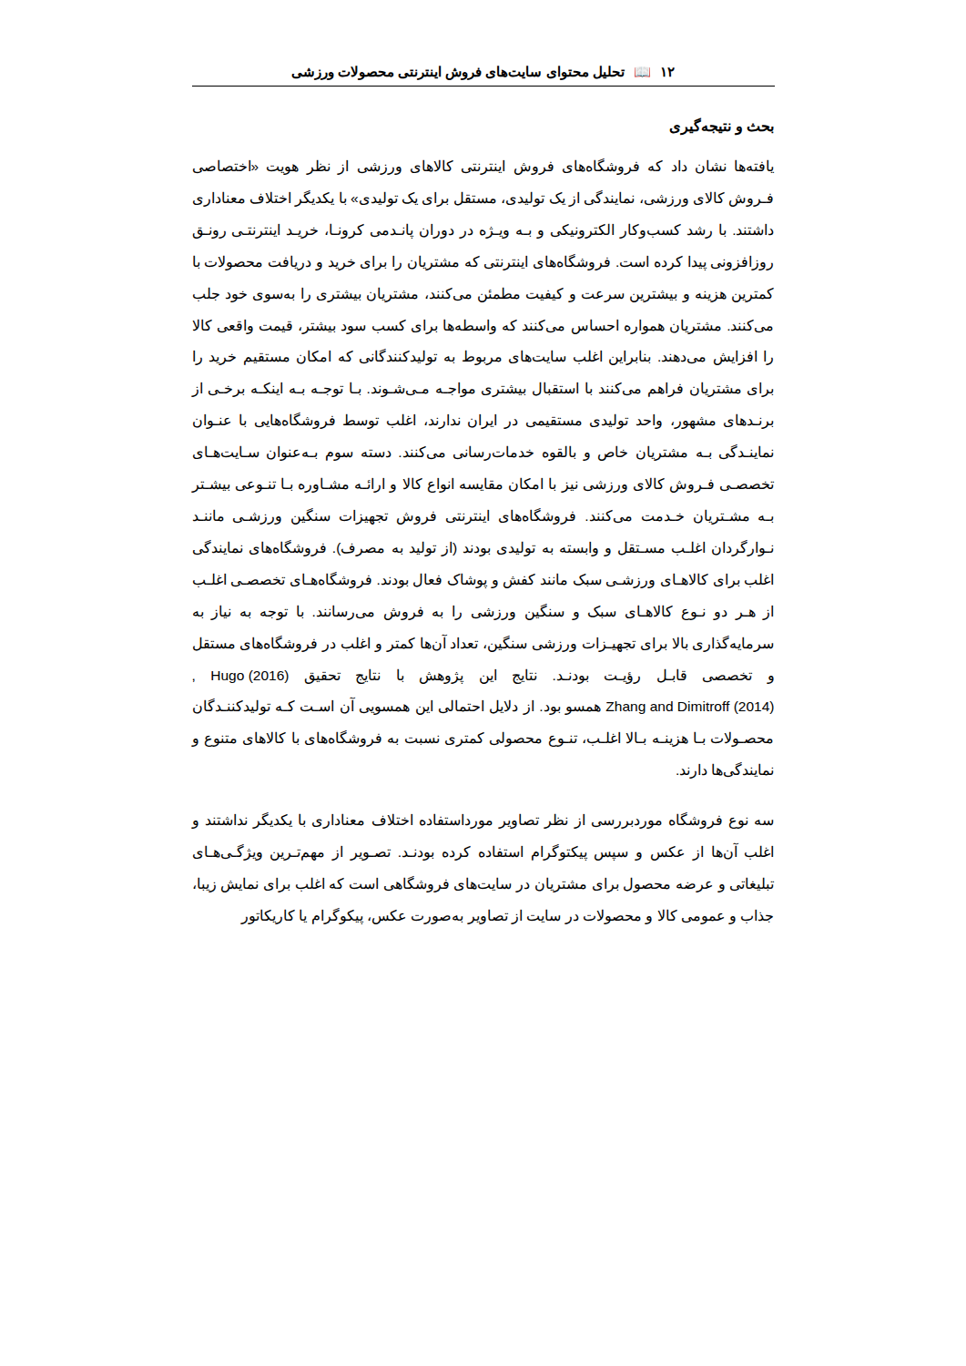۱۲ 📖 تحلیل محتوای سایت‌های فروش اینترنتی محصولات ورزشی
بحث و نتیجه‌گیری
یافته‌ها نشان داد که فروشگاه‌های فروش اینترنتی کالاهای ورزشی از نظر هویت «اختصاصی فـروش کالای ورزشی، نمایندگی از یک تولیدی، مستقل برای یک تولیدی» با یکدیگر اختلاف معناداری داشتند. با رشد کسب‌وکار الکترونیکی و بـه ویـژه در دوران پانـدمی کرونـا، خریـد اینترنتـی رونـق روزافزونی پیدا کرده است. فروشگاه‌های اینترنتی که مشتریان را برای خرید و دریافت محصولات با کمترین هزینه و بیشترین سرعت و کیفیت مطمئن می‌کنند، مشتریان بیشتری را به‌سوی خود جلب می‌کنند. مشتریان همواره احساس می‌کنند که واسطه‌ها برای کسب سود بیشتر، قیمت واقعی کالا را افزایش می‌دهند. بنابراین اغلب سایت‌های مربوط به تولیدکنندگانی که امکان مستقیم خرید را برای مشتریان فراهم می‌کنند با استقبال بیشتری مواجـه مـی‌شـوند. بـا توجـه بـه اینکـه برخـی از برنـدهای مشهور، واحد تولیدی مستقیمی در ایران ندارند، اغلب توسط فروشگاه‌هایی با عنـوان نماینـدگی بـه مشتریان خاص و بالقوه خدمات‌رسانی می‌کنند. دسته سوم بـه‌عنوان سـایت‌هـای تخصصـی فـروش کالای ورزشی نیز با امکان مقایسه انواع کالا و ارائـه مشـاوره بـا تنـوعی بیشـتر بـه مشـتریان خـدمت می‌کنند. فروشگاه‌های اینترنتی فروش تجهیزات سنگین ورزشـی ماننـد نـوارگردان اغلـب مسـتقل و وابسته به تولیدی بودند (از تولید به مصرف). فروشگاه‌های نمایندگی اغلب برای کالاهـای ورزشـی سبک مانند کفش و پوشاک فعال بودند. فروشگاه‌هـای تخصصـی اغلـب از هـر دو نـوع کالاهـای سبک و سنگین ورزشی را به فروش می‌رسانند. با توجه به نیاز به سرمایه‌گذاری بالا برای تجهیـزات ورزشی سنگین، تعداد آن‌ها کمتر و اغلب در فروشگاه‌های مستقل و تخصصی قابـل رؤیـت بودنـد. نتایج این پژوهش با نتایج تحقیق Hugo (2016) , Zhang and Dimitroff (2014) همسو بود. از دلایل احتمالی این همسویی آن اسـت کـه تولیدکننـدگان محصـولات بـا هزینـه بـالا اغلـب، تنـوع محصولی کمتری نسبت به فروشگاه‌های با کالاهای متنوع و نمایندگی‌ها دارند.
سه نوع فروشگاه موردبررسی از نظر تصاویر مورداستفاده اختلاف معناداری با یکدیگر نداشتند و اغلب آن‌ها از عکس و سپس پیکتوگرام استفاده کرده بودنـد. تصـویر از مهم‌تـرین ویژگـی‌هـای تبلیغاتی و عرضه محصول برای مشتریان در سایت‌های فروشگاهی است که اغلب برای نمایش زیبا، جذاب و عمومی کالا و محصولات در سایت از تصاویر به‌صورت عکس، پیکوگرام یا کاریکاتور